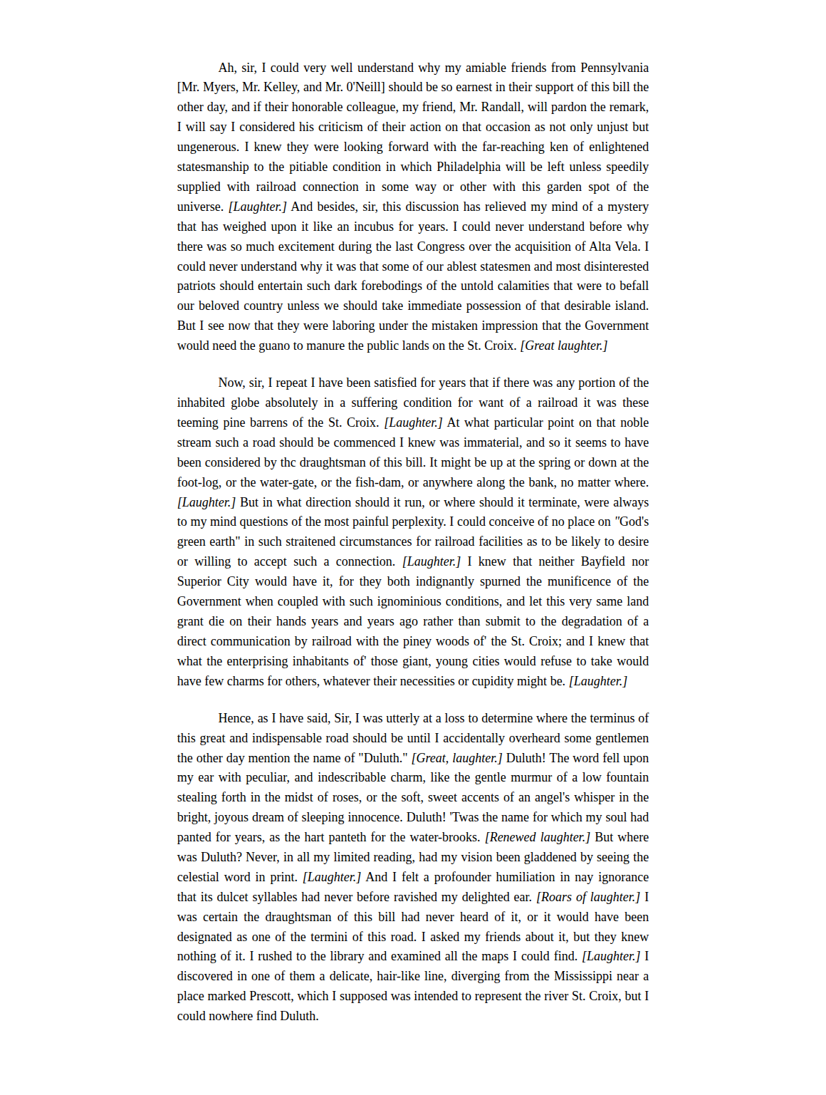Ah, sir, I could very well understand why my amiable friends from Pennsylvania [Mr. Myers, Mr. Kelley, and Mr. 0'Neill] should be so earnest in their support of this bill the other day, and if their honorable colleague, my friend, Mr. Randall, will pardon the remark, I will say I considered his criticism of their action on that occasion as not only unjust but ungenerous. I knew they were looking forward with the far-reaching ken of enlightened statesmanship to the pitiable condition in which Philadelphia will be left unless speedily supplied with railroad connection in some way or other with this garden spot of the universe. [Laughter.] And besides, sir, this discussion has relieved my mind of a mystery that has weighed upon it like an incubus for years. I could never understand before why there was so much excitement during the last Congress over the acquisition of Alta Vela. I could never understand why it was that some of our ablest statesmen and most disinterested patriots should entertain such dark forebodings of the untold calamities that were to befall our beloved country unless we should take immediate possession of that desirable island. But I see now that they were laboring under the mistaken impression that the Government would need the guano to manure the public lands on the St. Croix. [Great laughter.]
Now, sir, I repeat I have been satisfied for years that if there was any portion of the inhabited globe absolutely in a suffering condition for want of a railroad it was these teeming pine barrens of the St. Croix. [Laughter.] At what particular point on that noble stream such a road should be commenced I knew was immaterial, and so it seems to have been considered by thc draughtsman of this bill. It might be up at the spring or down at the foot-log, or the water-gate, or the fish-dam, or anywhere along the bank, no matter where. [Laughter.] But in what direction should it run, or where should it terminate, were always to my mind questions of the most painful perplexity. I could conceive of no place on "God's green earth" in such straitened circumstances for railroad facilities as to be likely to desire or willing to accept such a connection. [Laughter.] I knew that neither Bayfield nor Superior City would have it, for they both indignantly spurned the munificence of the Government when coupled with such ignominious conditions, and let this very same land grant die on their hands years and years ago rather than submit to the degradation of a direct communication by railroad with the piney woods of' the St. Croix; and I knew that what the enterprising inhabitants of' those giant, young cities would refuse to take would have few charms for others, whatever their necessities or cupidity might be. [Laughter.]
Hence, as I have said, Sir, I was utterly at a loss to determine where the terminus of this great and indispensable road should be until I accidentally overheard some gentlemen the other day mention the name of "Duluth." [Great, laughter.] Duluth! The word fell upon my ear with peculiar, and indescribable charm, like the gentle murmur of a low fountain stealing forth in the midst of roses, or the soft, sweet accents of an angel's whisper in the bright, joyous dream of sleeping innocence. Duluth! 'Twas the name for which my soul had panted for years, as the hart panteth for the water-brooks. [Renewed laughter.] But where was Duluth? Never, in all my limited reading, had my vision been gladdened by seeing the celestial word in print. [Laughter.] And I felt a profounder humiliation in nay ignorance that its dulcet syllables had never before ravished my delighted ear. [Roars of laughter.] I was certain the draughtsman of this bill had never heard of it, or it would have been designated as one of the termini of this road. I asked my friends about it, but they knew nothing of it. I rushed to the library and examined all the maps I could find. [Laughter.] I discovered in one of them a delicate, hair-like line, diverging from the Mississippi near a place marked Prescott, which I supposed was intended to represent the river St. Croix, but I could nowhere find Duluth.